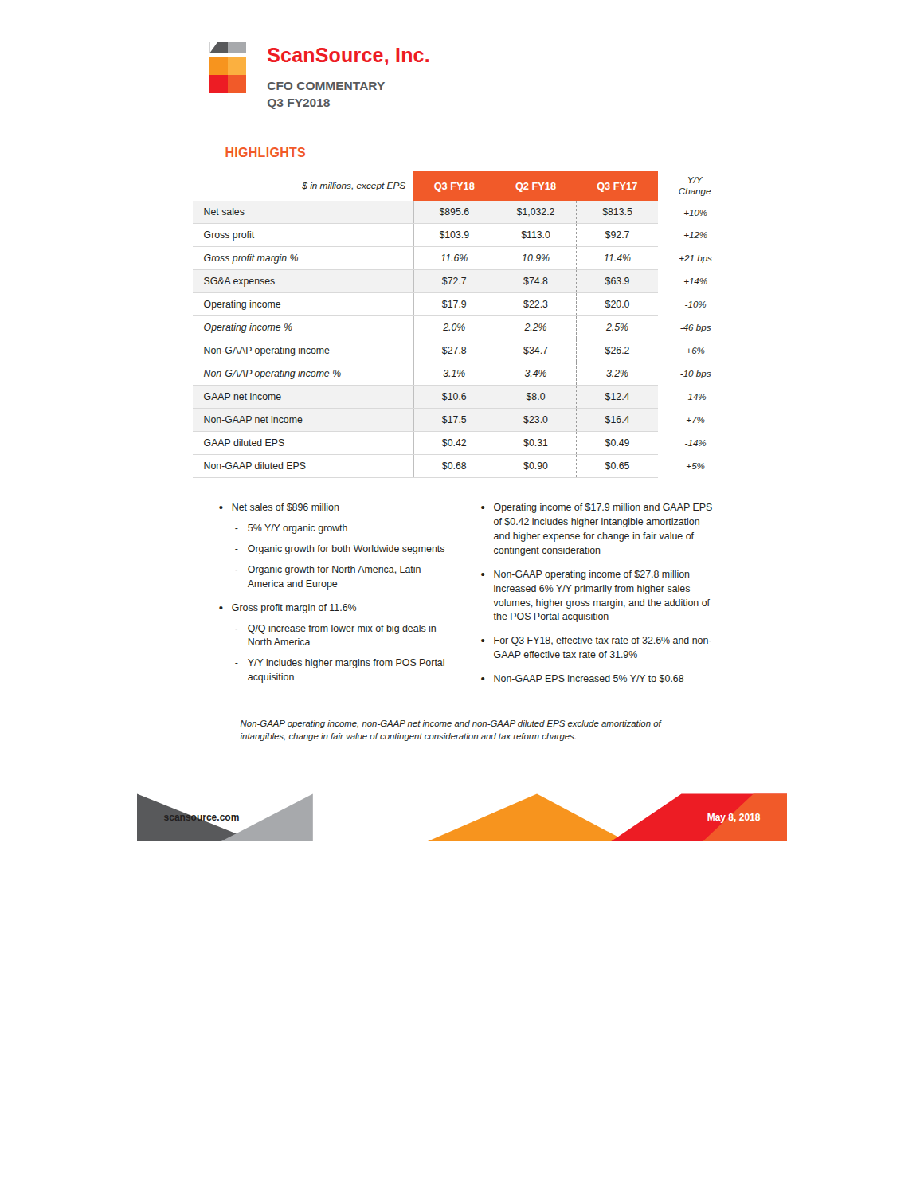ScanSource, Inc.
CFO COMMENTARY
Q3 FY2018
HIGHLIGHTS
| $ in millions, except EPS | Q3 FY18 | Q2 FY18 | Q3 FY17 | Y/Y Change |
| Net sales | $895.6 | $1,032.2 | $813.5 | +10% |
| Gross profit | $103.9 | $113.0 | $92.7 | +12% |
| Gross profit margin % | 11.6% | 10.9% | 11.4% | +21 bps |
| SG&A expenses | $72.7 | $74.8 | $63.9 | +14% |
| Operating income | $17.9 | $22.3 | $20.0 | -10% |
| Operating income % | 2.0% | 2.2% | 2.5% | -46 bps |
| Non-GAAP operating income | $27.8 | $34.7 | $26.2 | +6% |
| Non-GAAP operating income % | 3.1% | 3.4% | 3.2% | -10 bps |
| GAAP net income | $10.6 | $8.0 | $12.4 | -14% |
| Non-GAAP net income | $17.5 | $23.0 | $16.4 | +7% |
| GAAP diluted EPS | $0.42 | $0.31 | $0.49 | -14% |
| Non-GAAP diluted EPS | $0.68 | $0.90 | $0.65 | +5% |
Net sales of $896 million
5% Y/Y organic growth
Organic growth for both Worldwide segments
Organic growth for North America, Latin America and Europe
Gross profit margin of 11.6%
Q/Q increase from lower mix of big deals in North America
Y/Y includes higher margins from POS Portal acquisition
Operating income of $17.9 million and GAAP EPS of $0.42 includes higher intangible amortization and higher expense for change in fair value of contingent consideration
Non-GAAP operating income of $27.8 million increased 6% Y/Y primarily from higher sales volumes, higher gross margin, and the addition of the POS Portal acquisition
For Q3 FY18, effective tax rate of 32.6% and non-GAAP effective tax rate of 31.9%
Non-GAAP EPS increased 5% Y/Y to $0.68
Non-GAAP operating income, non-GAAP net income and non-GAAP diluted EPS exclude amortization of intangibles, change in fair value of contingent consideration and tax reform charges.
scansource.com 2 May 8, 2018